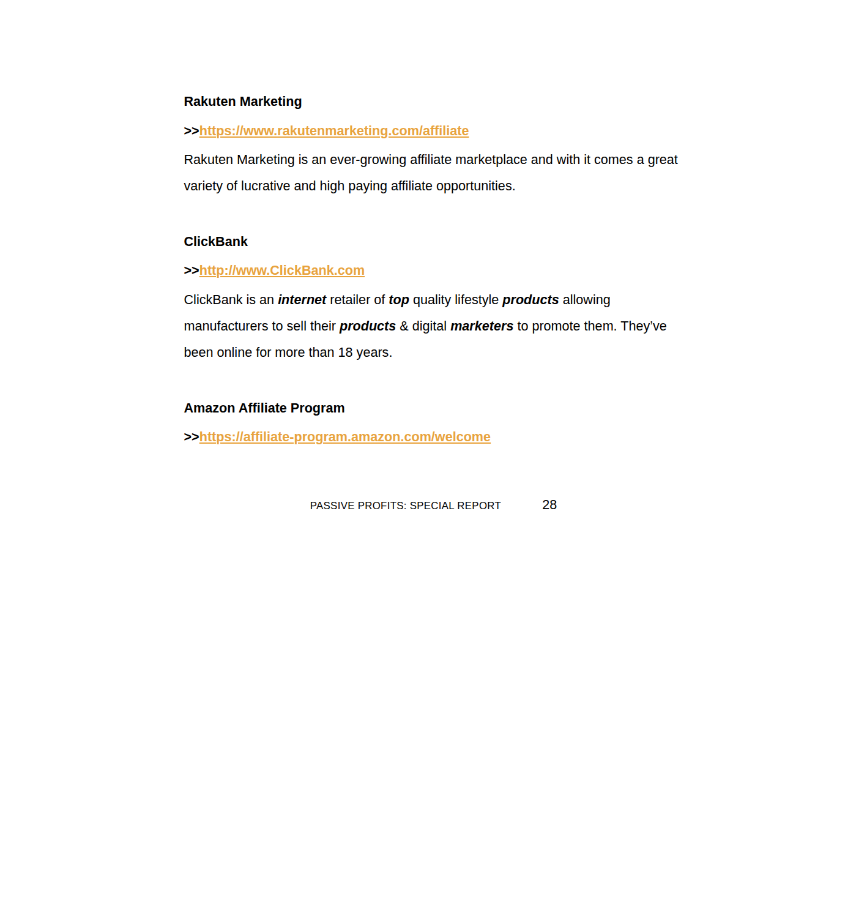Rakuten Marketing
>>https://www.rakutenmarketing.com/affiliate
Rakuten Marketing is an ever-growing affiliate marketplace and with it comes a great variety of lucrative and high paying affiliate opportunities.
ClickBank
>>http://www.ClickBank.com
ClickBank is an internet retailer of top quality lifestyle products allowing manufacturers to sell their products & digital marketers to promote them. They’ve been online for more than 18 years.
Amazon Affiliate Program
>>https://affiliate-program.amazon.com/welcome
PASSIVE PROFITS: SPECIAL REPORT 28